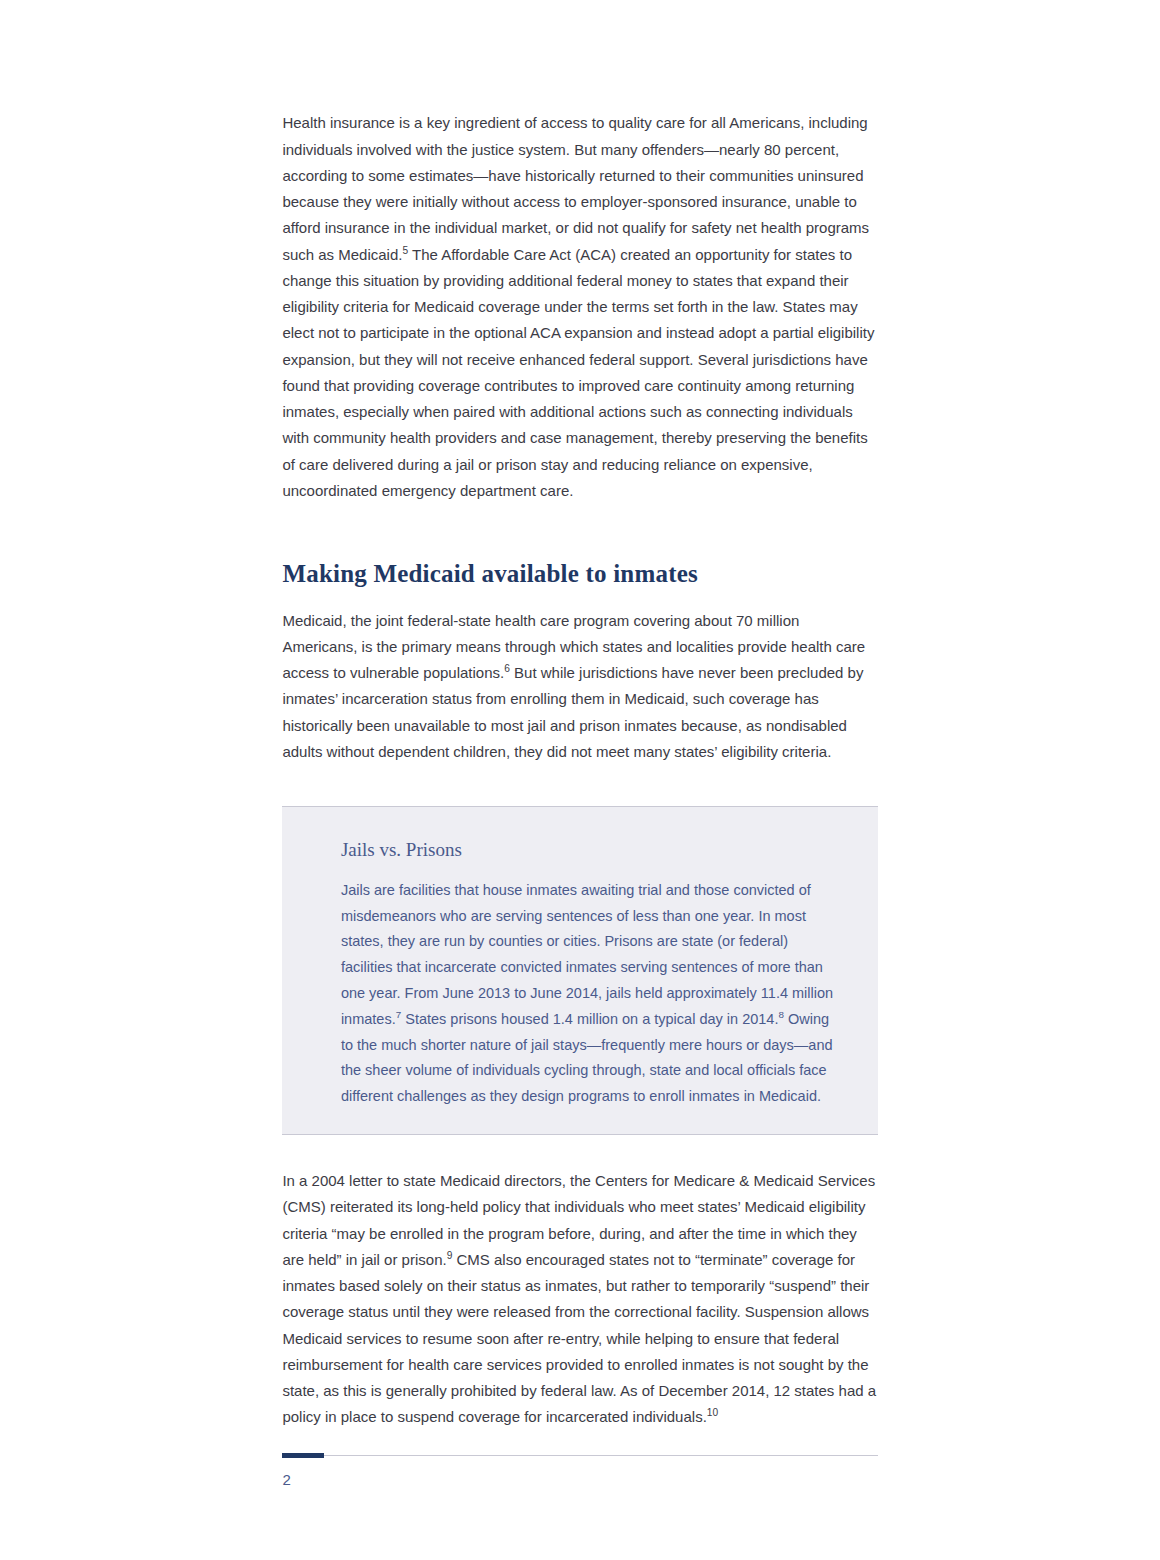Health insurance is a key ingredient of access to quality care for all Americans, including individuals involved with the justice system. But many offenders—nearly 80 percent, according to some estimates—have historically returned to their communities uninsured because they were initially without access to employer-sponsored insurance, unable to afford insurance in the individual market, or did not qualify for safety net health programs such as Medicaid.5 The Affordable Care Act (ACA) created an opportunity for states to change this situation by providing additional federal money to states that expand their eligibility criteria for Medicaid coverage under the terms set forth in the law. States may elect not to participate in the optional ACA expansion and instead adopt a partial eligibility expansion, but they will not receive enhanced federal support. Several jurisdictions have found that providing coverage contributes to improved care continuity among returning inmates, especially when paired with additional actions such as connecting individuals with community health providers and case management, thereby preserving the benefits of care delivered during a jail or prison stay and reducing reliance on expensive, uncoordinated emergency department care.
Making Medicaid available to inmates
Medicaid, the joint federal-state health care program covering about 70 million Americans, is the primary means through which states and localities provide health care access to vulnerable populations.6 But while jurisdictions have never been precluded by inmates’ incarceration status from enrolling them in Medicaid, such coverage has historically been unavailable to most jail and prison inmates because, as nondisabled adults without dependent children, they did not meet many states’ eligibility criteria.
Jails vs. Prisons
Jails are facilities that house inmates awaiting trial and those convicted of misdemeanors who are serving sentences of less than one year. In most states, they are run by counties or cities. Prisons are state (or federal) facilities that incarcerate convicted inmates serving sentences of more than one year. From June 2013 to June 2014, jails held approximately 11.4 million inmates.7 States prisons housed 1.4 million on a typical day in 2014.8 Owing to the much shorter nature of jail stays—frequently mere hours or days—and the sheer volume of individuals cycling through, state and local officials face different challenges as they design programs to enroll inmates in Medicaid.
In a 2004 letter to state Medicaid directors, the Centers for Medicare & Medicaid Services (CMS) reiterated its long-held policy that individuals who meet states’ Medicaid eligibility criteria “may be enrolled in the program before, during, and after the time in which they are held” in jail or prison.9 CMS also encouraged states not to “terminate” coverage for inmates based solely on their status as inmates, but rather to temporarily “suspend” their coverage status until they were released from the correctional facility. Suspension allows Medicaid services to resume soon after re-entry, while helping to ensure that federal reimbursement for health care services provided to enrolled inmates is not sought by the state, as this is generally prohibited by federal law. As of December 2014, 12 states had a policy in place to suspend coverage for incarcerated individuals.10
2